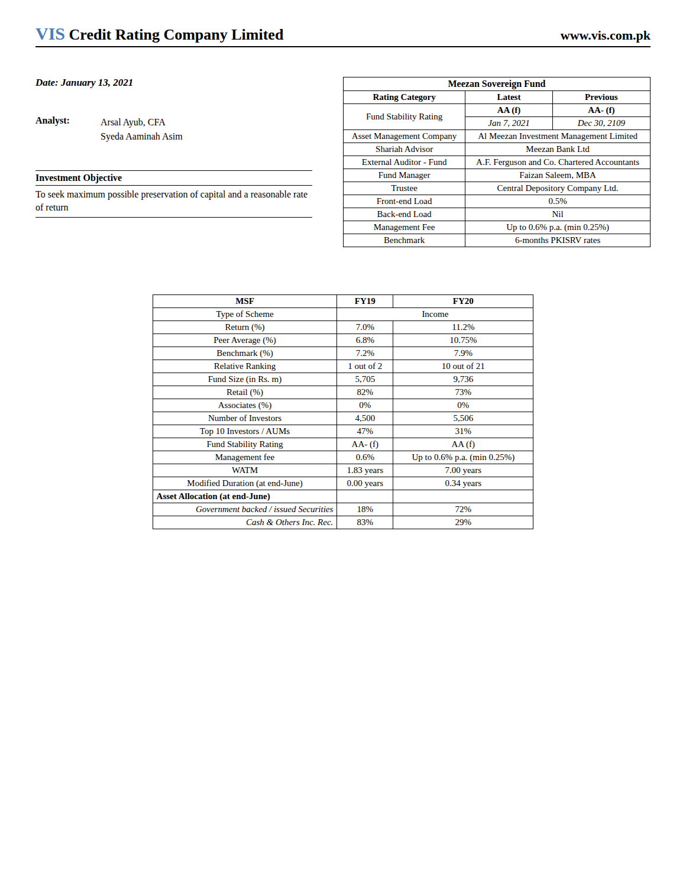VIS Credit Rating Company Limited
www.vis.com.pk
Date: January 13, 2021
Analyst:
Arsal Ayub, CFA
Syeda Aaminah Asim
Investment Objective
To seek maximum possible preservation of capital and a reasonable rate of return
| Meezan Sovereign Fund |
| --- |
| Rating Category | Latest | Previous |
| Fund Stability Rating | AA (f) | AA- (f) |
| Jan 7, 2021 | Dec 30, 2109 |
| Asset Management Company | Al Meezan Investment Management Limited |
| Shariah Advisor | Meezan Bank Ltd |
| External Auditor - Fund | A.F. Ferguson and Co. Chartered Accountants |
| Fund Manager | Faizan Saleem, MBA |
| Trustee | Central Depository Company Ltd. |
| Front-end Load | 0.5% |
| Back-end Load | Nil |
| Management Fee | Up to 0.6% p.a. (min 0.25%) |
| Benchmark | 6-months PKISRV rates |
| MSF | FY19 | FY20 |
| --- | --- | --- |
| Type of Scheme | Income |
| Return (%) | 7.0% | 11.2% |
| Peer Average (%) | 6.8% | 10.75% |
| Benchmark (%) | 7.2% | 7.9% |
| Relative Ranking | 1 out of 2 | 10 out of 21 |
| Fund Size (in Rs. m) | 5,705 | 9,736 |
| Retail (%) | 82% | 73% |
| Associates (%) | 0% | 0% |
| Number of Investors | 4,500 | 5,506 |
| Top 10 Investors / AUMs | 47% | 31% |
| Fund Stability Rating | AA- (f) | AA (f) |
| Management fee | 0.6% | Up to 0.6% p.a. (min 0.25%) |
| WATM | 1.83 years | 7.00 years |
| Modified Duration (at end-June) | 0.00 years | 0.34 years |
| Asset Allocation (at end-June) | | |
| Government backed / issued Securities | 18% | 72% |
| Cash & Others Inc. Rec. | 83% | 29% |